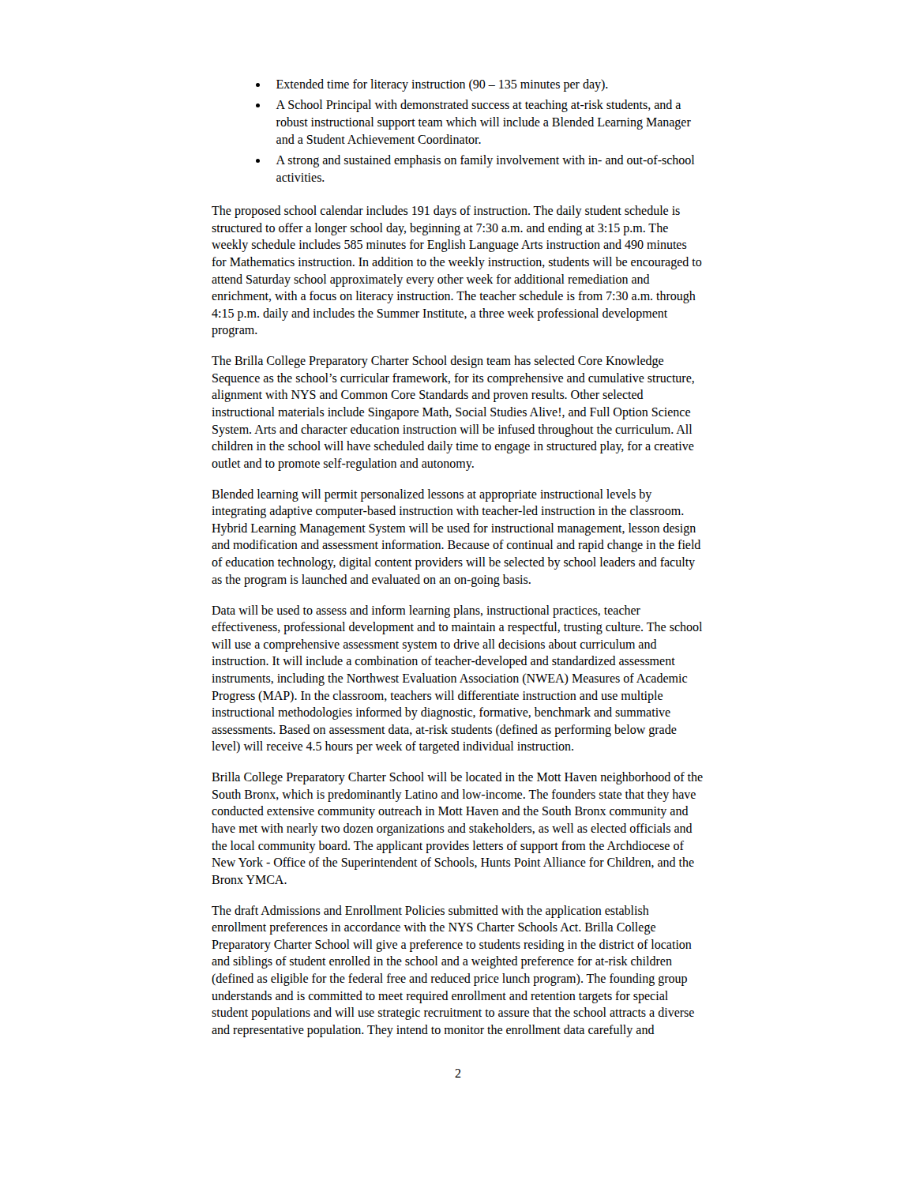Extended time for literacy instruction (90 – 135 minutes per day).
A School Principal with demonstrated success at teaching at-risk students, and a robust instructional support team which will include a Blended Learning Manager and a Student Achievement Coordinator.
A strong and sustained emphasis on family involvement with in- and out-of-school activities.
The proposed school calendar includes 191 days of instruction. The daily student schedule is structured to offer a longer school day, beginning at 7:30 a.m. and ending at 3:15 p.m. The weekly schedule includes 585 minutes for English Language Arts instruction and 490 minutes for Mathematics instruction. In addition to the weekly instruction, students will be encouraged to attend Saturday school approximately every other week for additional remediation and enrichment, with a focus on literacy instruction. The teacher schedule is from 7:30 a.m. through 4:15 p.m. daily and includes the Summer Institute, a three week professional development program.
The Brilla College Preparatory Charter School design team has selected Core Knowledge Sequence as the school’s curricular framework, for its comprehensive and cumulative structure, alignment with NYS and Common Core Standards and proven results. Other selected instructional materials include Singapore Math, Social Studies Alive!, and Full Option Science System. Arts and character education instruction will be infused throughout the curriculum. All children in the school will have scheduled daily time to engage in structured play, for a creative outlet and to promote self-regulation and autonomy.
Blended learning will permit personalized lessons at appropriate instructional levels by integrating adaptive computer-based instruction with teacher-led instruction in the classroom. Hybrid Learning Management System will be used for instructional management, lesson design and modification and assessment information. Because of continual and rapid change in the field of education technology, digital content providers will be selected by school leaders and faculty as the program is launched and evaluated on an on-going basis.
Data will be used to assess and inform learning plans, instructional practices, teacher effectiveness, professional development and to maintain a respectful, trusting culture. The school will use a comprehensive assessment system to drive all decisions about curriculum and instruction. It will include a combination of teacher-developed and standardized assessment instruments, including the Northwest Evaluation Association (NWEA) Measures of Academic Progress (MAP). In the classroom, teachers will differentiate instruction and use multiple instructional methodologies informed by diagnostic, formative, benchmark and summative assessments. Based on assessment data, at-risk students (defined as performing below grade level) will receive 4.5 hours per week of targeted individual instruction.
Brilla College Preparatory Charter School will be located in the Mott Haven neighborhood of the South Bronx, which is predominantly Latino and low-income. The founders state that they have conducted extensive community outreach in Mott Haven and the South Bronx community and have met with nearly two dozen organizations and stakeholders, as well as elected officials and the local community board. The applicant provides letters of support from the Archdiocese of New York - Office of the Superintendent of Schools, Hunts Point Alliance for Children, and the Bronx YMCA.
The draft Admissions and Enrollment Policies submitted with the application establish enrollment preferences in accordance with the NYS Charter Schools Act. Brilla College Preparatory Charter School will give a preference to students residing in the district of location and siblings of student enrolled in the school and a weighted preference for at-risk children (defined as eligible for the federal free and reduced price lunch program). The founding group understands and is committed to meet required enrollment and retention targets for special student populations and will use strategic recruitment to assure that the school attracts a diverse and representative population. They intend to monitor the enrollment data carefully and
2